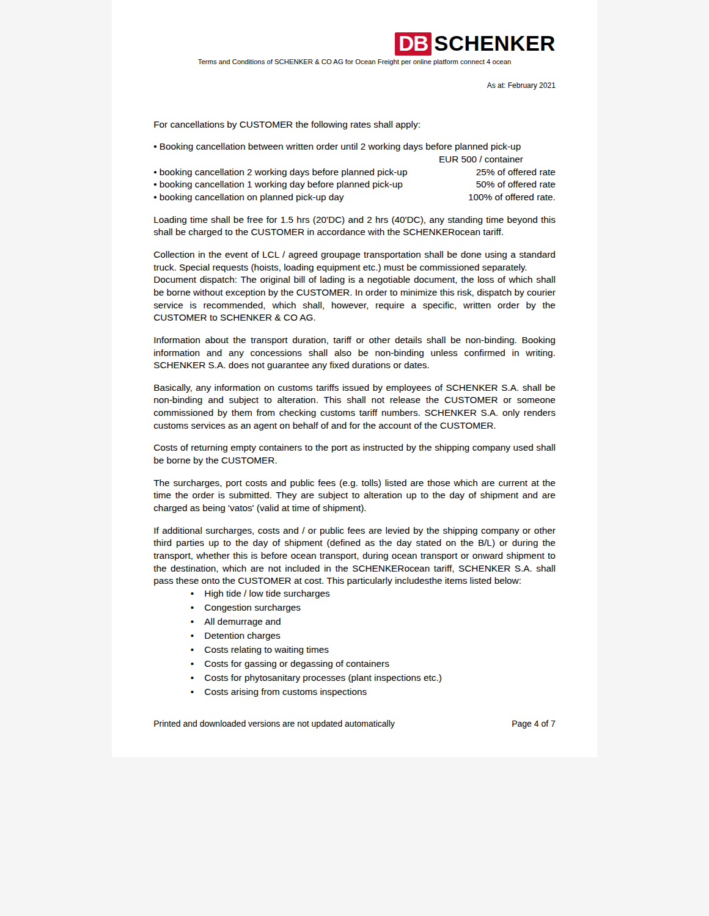DB SCHENKER
Terms and Conditions of SCHENKER & CO AG for Ocean Freight per online platform connect 4 ocean
As at: February 2021
For cancellations by CUSTOMER the following rates shall apply:
• Booking cancellation between written order until 2 working days before planned pick-up
EUR 500 / container
• booking cancellation 2 working days before planned pick-up 25% of offered rate
• booking cancellation 1 working day before planned pick-up 50% of offered rate
• booking cancellation on planned pick-up day 100% of offered rate.
Loading time shall be free for 1.5 hrs (20'DC) and 2 hrs (40'DC), any standing time beyond this shall be charged to the CUSTOMER in accordance with the SCHENKERocean tariff.
Collection in the event of LCL / agreed groupage transportation shall be done using a standard truck. Special requests (hoists, loading equipment etc.) must be commissioned separately.
Document dispatch: The original bill of lading is a negotiable document, the loss of which shall be borne without exception by the CUSTOMER. In order to minimize this risk, dispatch by courier service is recommended, which shall, however, require a specific, written order by the CUSTOMER to SCHENKER & CO AG.
Information about the transport duration, tariff or other details shall be non-binding. Booking information and any concessions shall also be non-binding unless confirmed in writing. SCHENKER S.A. does not guarantee any fixed durations or dates.
Basically, any information on customs tariffs issued by employees of SCHENKER S.A. shall be non-binding and subject to alteration. This shall not release the CUSTOMER or someone commissioned by them from checking customs tariff numbers. SCHENKER S.A. only renders customs services as an agent on behalf of and for the account of the CUSTOMER.
Costs of returning empty containers to the port as instructed by the shipping company used shall be borne by the CUSTOMER.
The surcharges, port costs and public fees (e.g. tolls) listed are those which are current at the time the order is submitted. They are subject to alteration up to the day of shipment and are charged as being 'vatos' (valid at time of shipment).
If additional surcharges, costs and / or public fees are levied by the shipping company or other third parties up to the day of shipment (defined as the day stated on the B/L) or during the transport, whether this is before ocean transport, during ocean transport or onward shipment to the destination, which are not included in the SCHENKERocean tariff, SCHENKER S.A. shall pass these onto the CUSTOMER at cost. This particularly includesthe items listed below:
High tide / low tide surcharges
Congestion surcharges
All demurrage and
Detention charges
Costs relating to waiting times
Costs for gassing or degassing of containers
Costs for phytosanitary processes (plant inspections etc.)
Costs arising from customs inspections
Printed and downloaded versions are not updated automatically Page 4 of 7